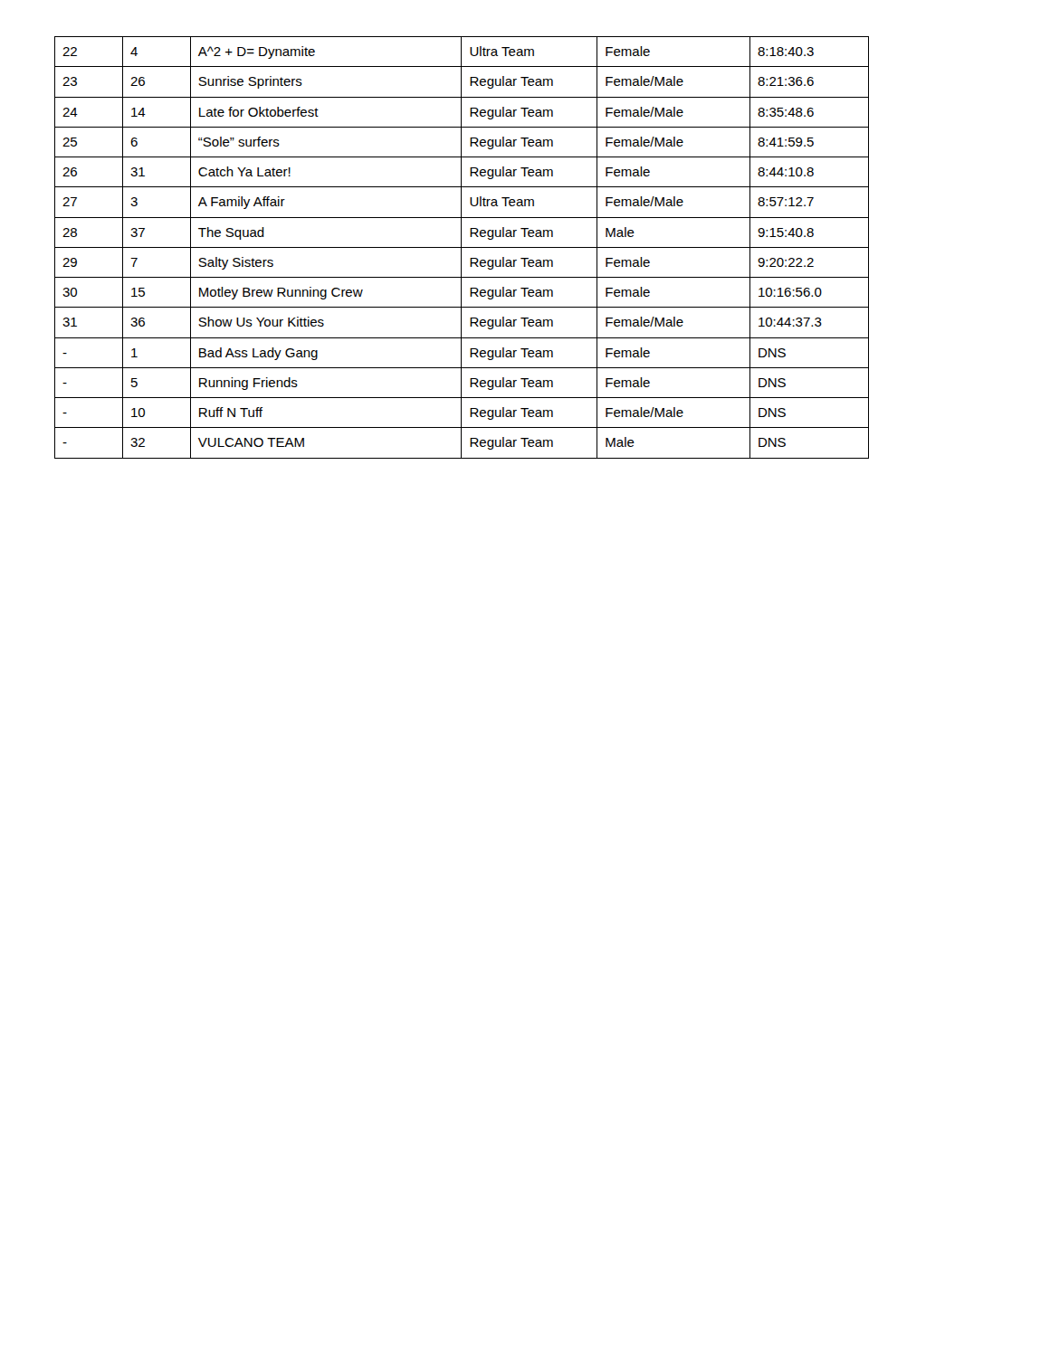| 22 | 4 | A^2 + D= Dynamite | Ultra Team | Female | 8:18:40.3 |
| 23 | 26 | Sunrise Sprinters | Regular Team | Female/Male | 8:21:36.6 |
| 24 | 14 | Late for Oktoberfest | Regular Team | Female/Male | 8:35:48.6 |
| 25 | 6 | “Sole” surfers | Regular Team | Female/Male | 8:41:59.5 |
| 26 | 31 | Catch Ya Later! | Regular Team | Female | 8:44:10.8 |
| 27 | 3 | A Family Affair | Ultra Team | Female/Male | 8:57:12.7 |
| 28 | 37 | The Squad | Regular Team | Male | 9:15:40.8 |
| 29 | 7 | Salty Sisters | Regular Team | Female | 9:20:22.2 |
| 30 | 15 | Motley Brew Running Crew | Regular Team | Female | 10:16:56.0 |
| 31 | 36 | Show Us Your Kitties | Regular Team | Female/Male | 10:44:37.3 |
| - | 1 | Bad Ass Lady Gang | Regular Team | Female | DNS |
| - | 5 | Running Friends | Regular Team | Female | DNS |
| - | 10 | Ruff N Tuff | Regular Team | Female/Male | DNS |
| - | 32 | VULCANO TEAM | Regular Team | Male | DNS |